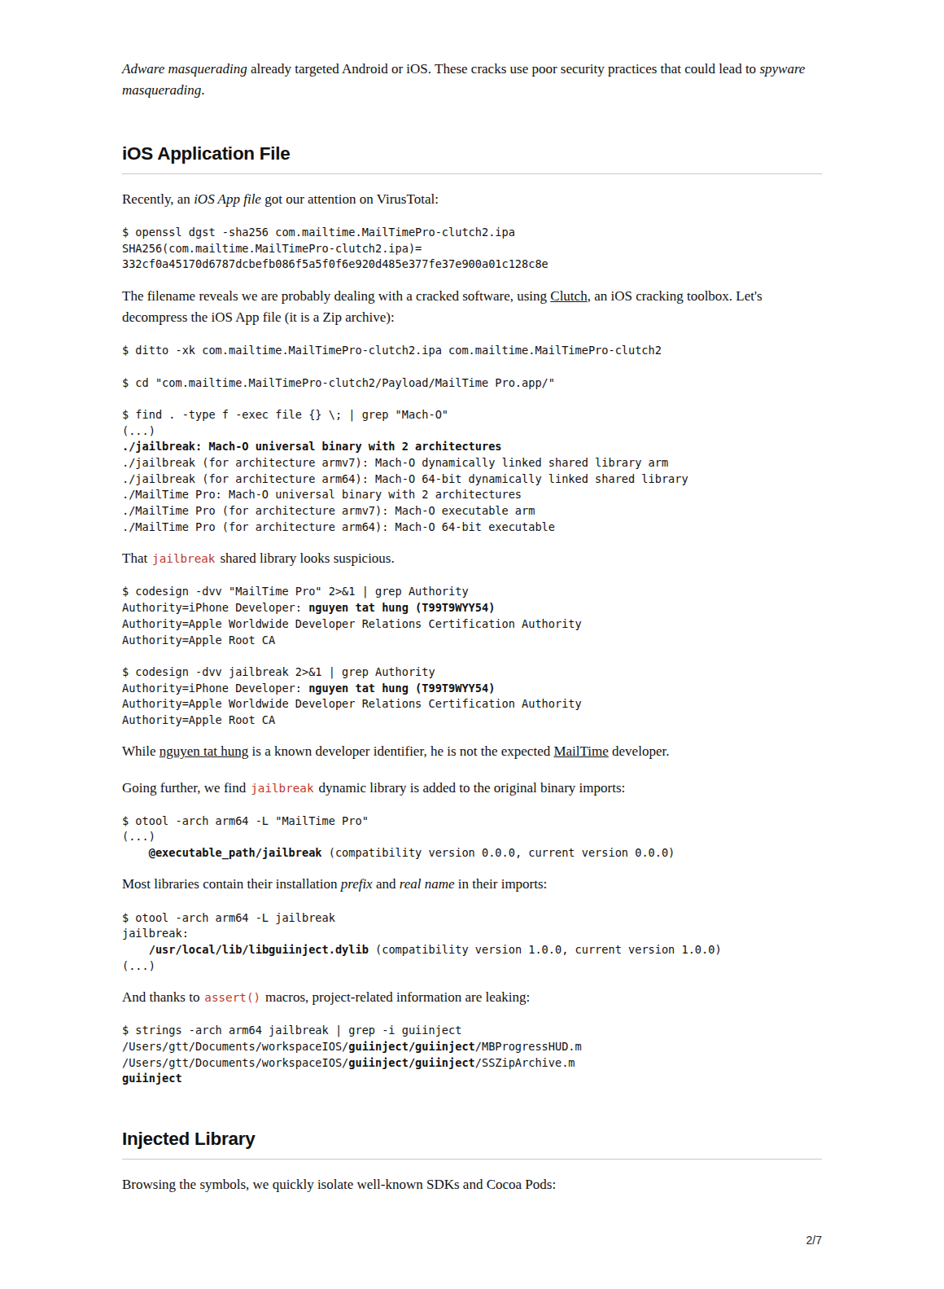Adware masquerading already targeted Android or iOS. These cracks use poor security practices that could lead to spyware masquerading.
iOS Application File
Recently, an iOS App file got our attention on VirusTotal:
$ openssl dgst -sha256 com.mailtime.MailTimePro-clutch2.ipa
SHA256(com.mailtime.MailTimePro-clutch2.ipa)=
332cf0a45170d6787dcbefb086f5a5f0f6e920d485e377fe37e900a01c128c8e
The filename reveals we are probably dealing with a cracked software, using Clutch, an iOS cracking toolbox. Let's decompress the iOS App file (it is a Zip archive):
$ ditto -xk com.mailtime.MailTimePro-clutch2.ipa com.mailtime.MailTimePro-clutch2

$ cd "com.mailtime.MailTimePro-clutch2/Payload/MailTime Pro.app/"

$ find . -type f -exec file {} \; | grep "Mach-O"
(...)
./jailbreak: Mach-O universal binary with 2 architectures
./jailbreak (for architecture armv7): Mach-O dynamically linked shared library arm
./jailbreak (for architecture arm64): Mach-O 64-bit dynamically linked shared library
./MailTime Pro: Mach-O universal binary with 2 architectures
./MailTime Pro (for architecture armv7): Mach-O executable arm
./MailTime Pro (for architecture arm64): Mach-O 64-bit executable
That jailbreak shared library looks suspicious.
$ codesign -dvv "MailTime Pro" 2>&1 | grep Authority
Authority=iPhone Developer: nguyen tat hung (T99T9WYY54)
Authority=Apple Worldwide Developer Relations Certification Authority
Authority=Apple Root CA

$ codesign -dvv jailbreak 2>&1 | grep Authority
Authority=iPhone Developer: nguyen tat hung (T99T9WYY54)
Authority=Apple Worldwide Developer Relations Certification Authority
Authority=Apple Root CA
While nguyen tat hung is a known developer identifier, he is not the expected MailTime developer.
Going further, we find jailbreak dynamic library is added to the original binary imports:
$ otool -arch arm64 -L "MailTime Pro"
(...)
    @executable_path/jailbreak (compatibility version 0.0.0, current version 0.0.0)
Most libraries contain their installation prefix and real name in their imports:
$ otool -arch arm64 -L jailbreak
jailbreak:
    /usr/local/lib/libguiinject.dylib (compatibility version 1.0.0, current version 1.0.0)
(...)
And thanks to assert() macros, project-related information are leaking:
$ strings -arch arm64 jailbreak | grep -i guiinject
/Users/gtt/Documents/workspaceIOS/guiinject/guiinject/MBProgressHUD.m
/Users/gtt/Documents/workspaceIOS/guiinject/guiinject/SSZipArchive.m
guiinject
Injected Library
Browsing the symbols, we quickly isolate well-known SDKs and Cocoa Pods:
2/7